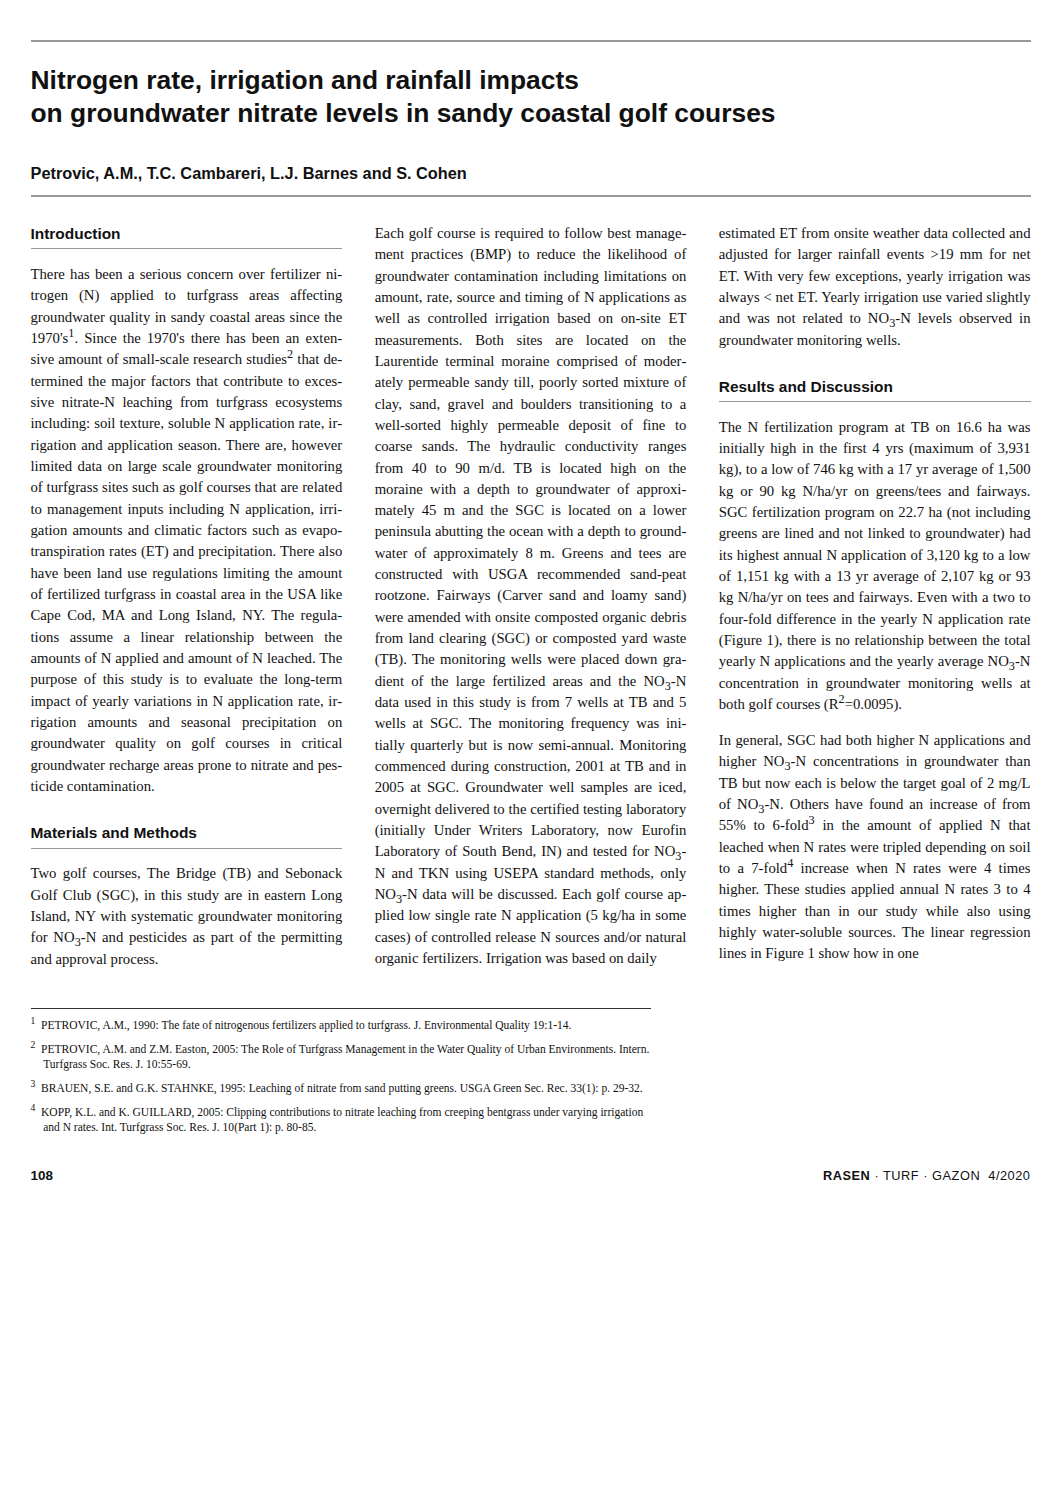Nitrogen rate, irrigation and rainfall impacts
on groundwater nitrate levels in sandy coastal golf courses
Petrovic, A.M., T.C. Cambareri, L.J. Barnes and S. Cohen
Introduction
There has been a serious concern over fertilizer nitrogen (N) applied to turfgrass areas affecting groundwater quality in sandy coastal areas since the 1970's1. Since the 1970's there has been an extensive amount of small-scale research studies2 that determined the major factors that contribute to excessive nitrate-N leaching from turfgrass ecosystems including: soil texture, soluble N application rate, irrigation and application season. There are, however limited data on large scale groundwater monitoring of turfgrass sites such as golf courses that are related to management inputs including N application, irrigation amounts and climatic factors such as evapotranspiration rates (ET) and precipitation. There also have been land use regulations limiting the amount of fertilized turfgrass in coastal area in the USA like Cape Cod, MA and Long Island, NY. The regulations assume a linear relationship between the amounts of N applied and amount of N leached. The purpose of this study is to evaluate the long-term impact of yearly variations in N application rate, irrigation amounts and seasonal precipitation on groundwater quality on golf courses in critical groundwater recharge areas prone to nitrate and pesticide contamination.
Materials and Methods
Two golf courses, The Bridge (TB) and Sebonack Golf Club (SGC), in this study are in eastern Long Island, NY with systematic groundwater monitoring for NO3-N and pesticides as part of the permitting and approval process.
Each golf course is required to follow best management practices (BMP) to reduce the likelihood of groundwater contamination including limitations on amount, rate, source and timing of N applications as well as controlled irrigation based on on-site ET measurements. Both sites are located on the Laurentide terminal moraine comprised of moderately permeable sandy till, poorly sorted mixture of clay, sand, gravel and boulders transitioning to a well-sorted highly permeable deposit of fine to coarse sands. The hydraulic conductivity ranges from 40 to 90 m/d. TB is located high on the moraine with a depth to groundwater of approximately 45 m and the SGC is located on a lower peninsula abutting the ocean with a depth to groundwater of approximately 8 m. Greens and tees are constructed with USGA recommended sand-peat rootzone. Fairways (Carver sand and loamy sand) were amended with onsite composted organic debris from land clearing (SGC) or composted yard waste (TB). The monitoring wells were placed down gradient of the large fertilized areas and the NO3-N data used in this study is from 7 wells at TB and 5 wells at SGC. The monitoring frequency was initially quarterly but is now semi-annual. Monitoring commenced during construction, 2001 at TB and in 2005 at SGC. Groundwater well samples are iced, overnight delivered to the certified testing laboratory (initially Under Writers Laboratory, now Eurofin Laboratory of South Bend, IN) and tested for NO3-N and TKN using USEPA standard methods, only NO3-N data will be discussed. Each golf course applied low single rate N application (5 kg/ha in some cases) of controlled release N sources and/or natural organic fertilizers. Irrigation was based on daily
estimated ET from onsite weather data collected and adjusted for larger rainfall events >19 mm for net ET. With very few exceptions, yearly irrigation was always < net ET. Yearly irrigation use varied slightly and was not related to NO3-N levels observed in groundwater monitoring wells.
Results and Discussion
The N fertilization program at TB on 16.6 ha was initially high in the first 4 yrs (maximum of 3,931 kg), to a low of 746 kg with a 17 yr average of 1,500 kg or 90 kg N/ha/yr on greens/tees and fairways. SGC fertilization program on 22.7 ha (not including greens are lined and not linked to groundwater) had its highest annual N application of 3,120 kg to a low of 1,151 kg with a 13 yr average of 2,107 kg or 93 kg N/ha/yr on tees and fairways. Even with a two to four-fold difference in the yearly N application rate (Figure 1), there is no relationship between the total yearly N applications and the yearly average NO3-N concentration in groundwater monitoring wells at both golf courses (R2=0.0095).
In general, SGC had both higher N applications and higher NO3-N concentrations in groundwater than TB but now each is below the target goal of 2 mg/L of NO3-N. Others have found an increase of from 55% to 6-fold3 in the amount of applied N that leached when N rates were tripled depending on soil to a 7-fold4 increase when N rates were 4 times higher. These studies applied annual N rates 3 to 4 times higher than in our study while also using highly water-soluble sources. The linear regression lines in Figure 1 show how in one
1 PETROVIC, A.M., 1990: The fate of nitrogenous fertilizers applied to turfgrass. J. Environmental Quality 19:1-14.
2 PETROVIC, A.M. and Z.M. Easton, 2005: The Role of Turfgrass Management in the Water Quality of Urban Environments. Intern. Turfgrass Soc. Res. J. 10:55-69.
3 BRAUEN, S.E. and G.K. STAHNKE, 1995: Leaching of nitrate from sand putting greens. USGA Green Sec. Rec. 33(1): p. 29-32.
4 KOPP, K.L. and K. GUILLARD, 2005: Clipping contributions to nitrate leaching from creeping bentgrass under varying irrigation and N rates. Int. Turfgrass Soc. Res. J. 10(Part 1): p. 80-85.
108 RASEN · TURF · GAZON 4/2020